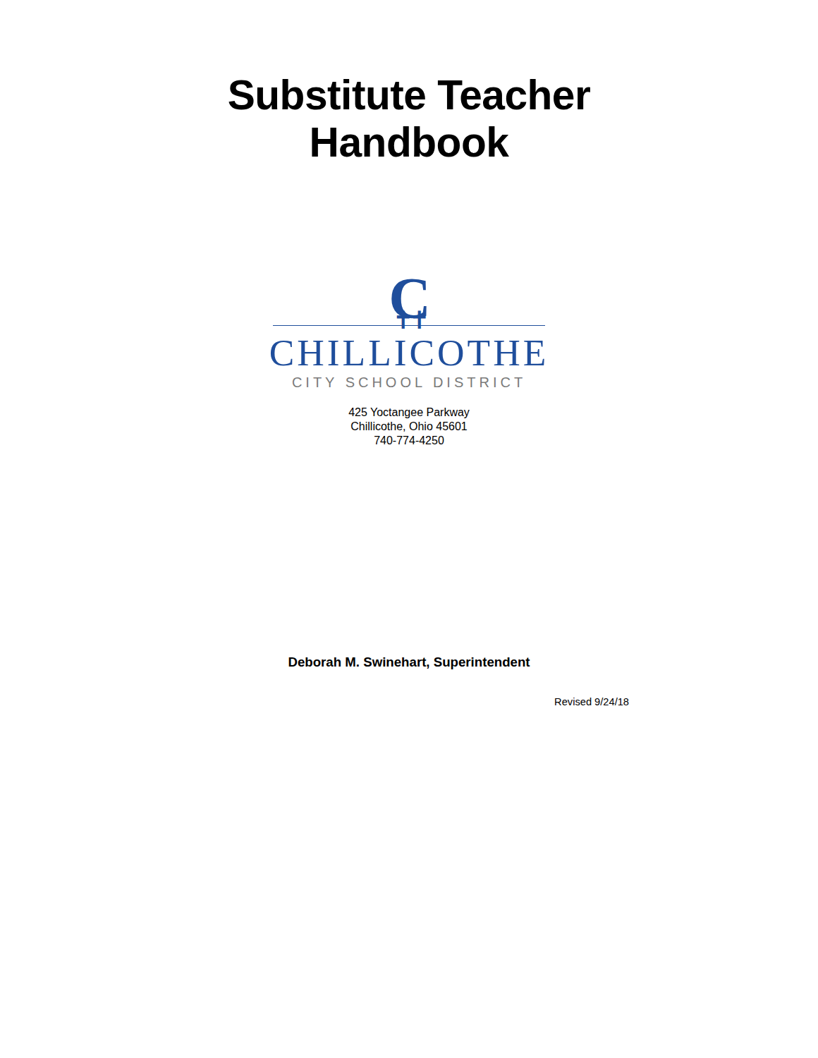Substitute Teacher
Handbook
C
✝✝
CHILLICOTHE
CITY SCHOOL DISTRICT
425 Yoctangee Parkway
Chillicothe, Ohio 45601
740-774-4250
Deborah M. Swinehart, Superintendent
Revised 9/24/18